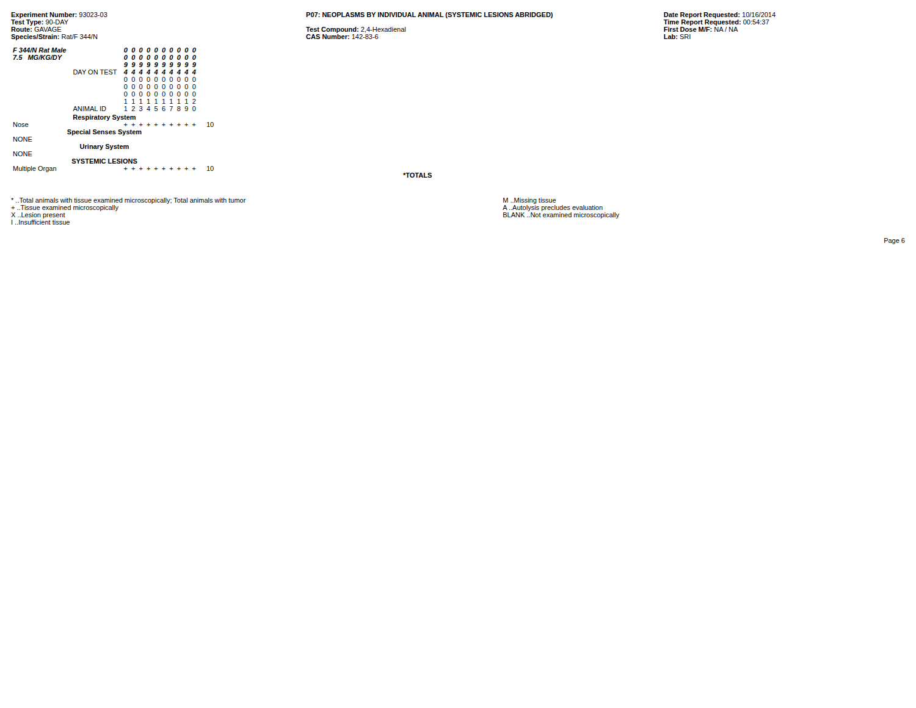| Experiment Number: 93023-03 Test Type: 90-DAY Route: GAVAGE Species/Strain: Rat/F 344/N | P07: NEOPLASMS BY INDIVIDUAL ANIMAL (SYSTEMIC LESIONS ABRIDGED) Test Compound: 2,4-Hexadienal CAS Number: 142-83-6 | Date Report Requested: 10/16/2014 Time Report Requested: 00:54:37 First Dose M/F: NA / NA Lab: SRI |
| F 344/N Rat Male 7.5 MG/KG/DY | DAY ON TEST | 0 0 9 4 | 0 0 9 4 | 0 0 9 4 | 0 0 9 4 | 0 0 9 4 | 0 0 9 4 | 0 0 9 4 | 0 0 9 4 | 0 0 9 4 | 0 0 9 4 | |
| ANIMAL ID | 0 0 0 1 1 | 0 0 0 1 2 | 0 0 0 1 3 | 0 0 0 1 4 | 0 0 0 1 5 | 0 0 0 1 6 | 0 0 0 1 7 | 0 0 0 1 8 | 0 0 0 1 9 | 0 0 0 2 0 |
| Respiratory System |
| Nose | | + | + | + | + | + | + | + | + | + | + | 10 |
| Special Senses System |
| NONE | |
| Urinary System |
| NONE | |
| SYSTEMIC LESIONS |
| Multiple Organ | | + | + | + | + | + | + | + | + | + | + | 10 |
| | *TOTALS |
| * ..Total animals with tissue examined microscopically; Total animals with tumor + ..Tissue examined microscopically X ..Lesion present I ..Insufficient tissue | M ..Missing tissue A ..Autolysis precludes evaluation BLANK ..Not examined microscopically |
Page 6